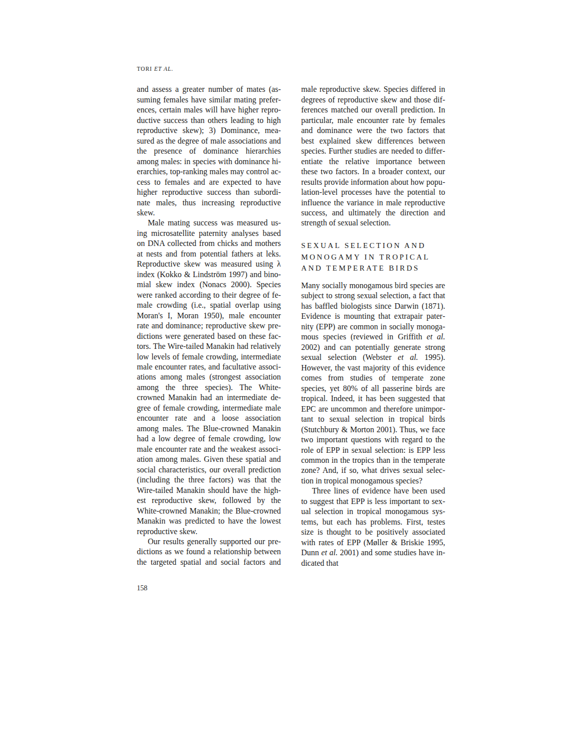Tori et al.
and assess a greater number of mates (assuming females have similar mating preferences, certain males will have higher reproductive success than others leading to high reproductive skew); 3) Dominance, measured as the degree of male associations and the presence of dominance hierarchies among males: in species with dominance hierarchies, top-ranking males may control access to females and are expected to have higher reproductive success than subordinate males, thus increasing reproductive skew.
Male mating success was measured using microsatellite paternity analyses based on DNA collected from chicks and mothers at nests and from potential fathers at leks. Reproductive skew was measured using λ index (Kokko & Lindström 1997) and binomial skew index (Nonacs 2000). Species were ranked according to their degree of female crowding (i.e., spatial overlap using Moran's I, Moran 1950), male encounter rate and dominance; reproductive skew predictions were generated based on these factors. The Wire-tailed Manakin had relatively low levels of female crowding, intermediate male encounter rates, and facultative associations among males (strongest association among the three species). The White-crowned Manakin had an intermediate degree of female crowding, intermediate male encounter rate and a loose association among males. The Blue-crowned Manakin had a low degree of female crowding, low male encounter rate and the weakest association among males. Given these spatial and social characteristics, our overall prediction (including the three factors) was that the Wire-tailed Manakin should have the highest reproductive skew, followed by the White-crowned Manakin; the Blue-crowned Manakin was predicted to have the lowest reproductive skew.
Our results generally supported our predictions as we found a relationship between the targeted spatial and social factors and male reproductive skew. Species differed in degrees of reproductive skew and those differences matched our overall prediction. In particular, male encounter rate by females and dominance were the two factors that best explained skew differences between species. Further studies are needed to differentiate the relative importance between these two factors. In a broader context, our results provide information about how population-level processes have the potential to influence the variance in male reproductive success, and ultimately the direction and strength of sexual selection.
Sexual selection and monogamy in tropical and temperate birds
Many socially monogamous bird species are subject to strong sexual selection, a fact that has baffled biologists since Darwin (1871). Evidence is mounting that extrapair paternity (EPP) are common in socially monogamous species (reviewed in Griffith et al. 2002) and can potentially generate strong sexual selection (Webster et al. 1995). However, the vast majority of this evidence comes from studies of temperate zone species, yet 80% of all passerine birds are tropical. Indeed, it has been suggested that EPC are uncommon and therefore unimportant to sexual selection in tropical birds (Stutchbury & Morton 2001). Thus, we face two important questions with regard to the role of EPP in sexual selection: is EPP less common in the tropics than in the temperate zone? And, if so, what drives sexual selection in tropical monogamous species?
Three lines of evidence have been used to suggest that EPP is less important to sexual selection in tropical monogamous systems, but each has problems. First, testes size is thought to be positively associated with rates of EPP (Møller & Briskie 1995, Dunn et al. 2001) and some studies have indicated that
158